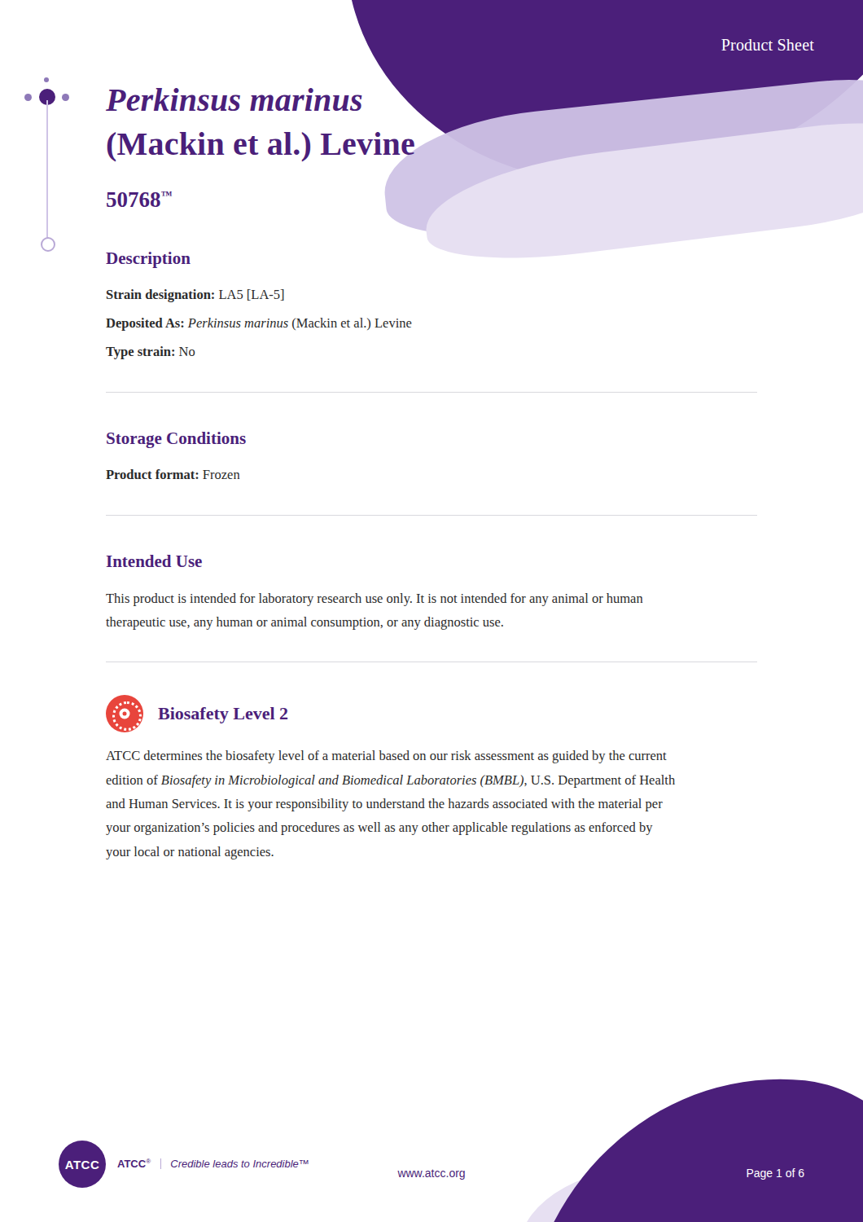Product Sheet
Perkinsus marinus (Mackin et al.) Levine
50768™
Description
Strain designation: LA5 [LA-5]
Deposited As: Perkinsus marinus (Mackin et al.) Levine
Type strain: No
Storage Conditions
Product format: Frozen
Intended Use
This product is intended for laboratory research use only. It is not intended for any animal or human therapeutic use, any human or animal consumption, or any diagnostic use.
Biosafety Level 2
ATCC determines the biosafety level of a material based on our risk assessment as guided by the current edition of Biosafety in Microbiological and Biomedical Laboratories (BMBL), U.S. Department of Health and Human Services. It is your responsibility to understand the hazards associated with the material per your organization’s policies and procedures as well as any other applicable regulations as enforced by your local or national agencies.
ATCC
ATCC® Credible leads to Incredible™
www.atcc.org
Page 1 of 6